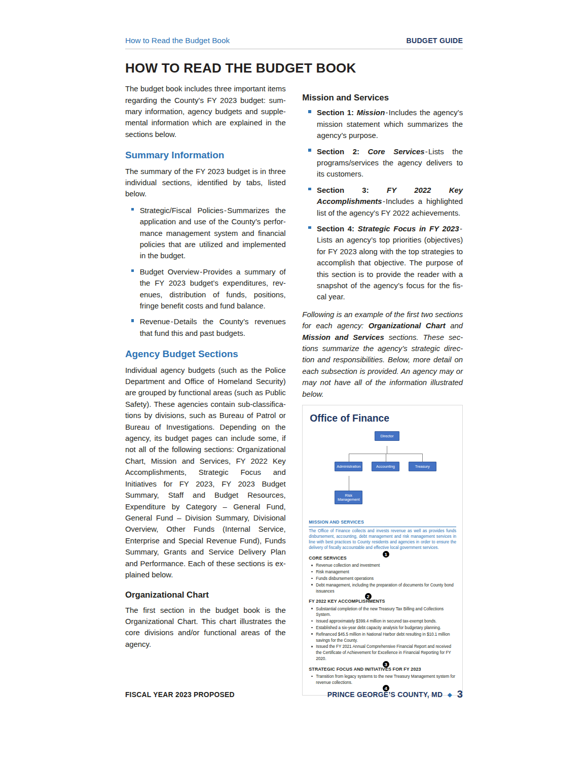How to Read the Budget Book
BUDGET GUIDE
HOW TO READ THE BUDGET BOOK
The budget book includes three important items regarding the County’s FY 2023 budget: summary information, agency budgets and supplemental information which are explained in the sections below.
Summary Information
The summary of the FY 2023 budget is in three individual sections, identified by tabs, listed below.
Strategic/Fiscal Policies - Summarizes the application and use of the County’s performance management system and financial policies that are utilized and implemented in the budget.
Budget Overview - Provides a summary of the FY 2023 budget’s expenditures, revenues, distribution of funds, positions, fringe benefit costs and fund balance.
Revenue - Details the County’s revenues that fund this and past budgets.
Agency Budget Sections
Individual agency budgets (such as the Police Department and Office of Homeland Security) are grouped by functional areas (such as Public Safety). These agencies contain sub-classifications by divisions, such as Bureau of Patrol or Bureau of Investigations. Depending on the agency, its budget pages can include some, if not all of the following sections: Organizational Chart, Mission and Services, FY 2022 Key Accomplishments, Strategic Focus and Initiatives for FY 2023, FY 2023 Budget Summary, Staff and Budget Resources, Expenditure by Category – General Fund, General Fund – Division Summary, Divisional Overview, Other Funds (Internal Service, Enterprise and Special Revenue Fund), Funds Summary, Grants and Service Delivery Plan and Performance. Each of these sections is explained below.
Organizational Chart
The first section in the budget book is the Organizational Chart. This chart illustrates the core divisions and/or functional areas of the agency.
Mission and Services
Section 1: Mission - Includes the agency’s mission statement which summarizes the agency’s purpose.
Section 2: Core Services - Lists the programs/services the agency delivers to its customers.
Section 3: FY 2022 Key Accomplishments - Includes a highlighted list of the agency’s FY 2022 achievements.
Section 4: Strategic Focus in FY 2023 - Lists an agency’s top priorities (objectives) for FY 2023 along with the top strategies to accomplish that objective. The purpose of this section is to provide the reader with a snapshot of the agency’s focus for the fiscal year.
Following is an example of the first two sections for each agency: Organizational Chart and Mission and Services sections. These sections summarize the agency’s strategic direction and responsibilities. Below, more detail on each subsection is provided. An agency may or may not have all of the information illustrated below.
Office of Finance
Director
Administration
Accounting
Treasury
Risk Management
MISSION AND SERVICES
The Office of Finance collects and invests revenue as well as provides funds disbursement, accounting, debt management and risk management services in line with best practices to County residents and agencies in order to ensure the delivery of fiscally accountable and effective local government services.
1
CORE SERVICES
Revenue collection and investment
Risk management
Funds disbursement operations
Debt management, including the preparation of documents for County bond issuances
2
FY 2022 KEY ACCOMPLISHMENTS
Substantial completion of the new Treasury Tax Billing and Collections System.
Issued approximately $399.4 million in secured tax-exempt bonds.
Established a six-year debt capacity analysis for budgetary planning.
Refinanced $45.5 million in National Harbor debt resulting in $10.1 million savings for the County.
Issued the FY 2021 Annual Comprehensive Financial Report and received the Certificate of Achievement for Excellence in Financial Reporting for FY 2020.
3
STRATEGIC FOCUS AND INITIATIVES FOR FY 2023
Transition from legacy systems to the new Treasury Management system for revenue collections.
4
FISCAL YEAR 2023 PROPOSED
PRINCE GEORGE’S COUNTY, MD ◆ 3